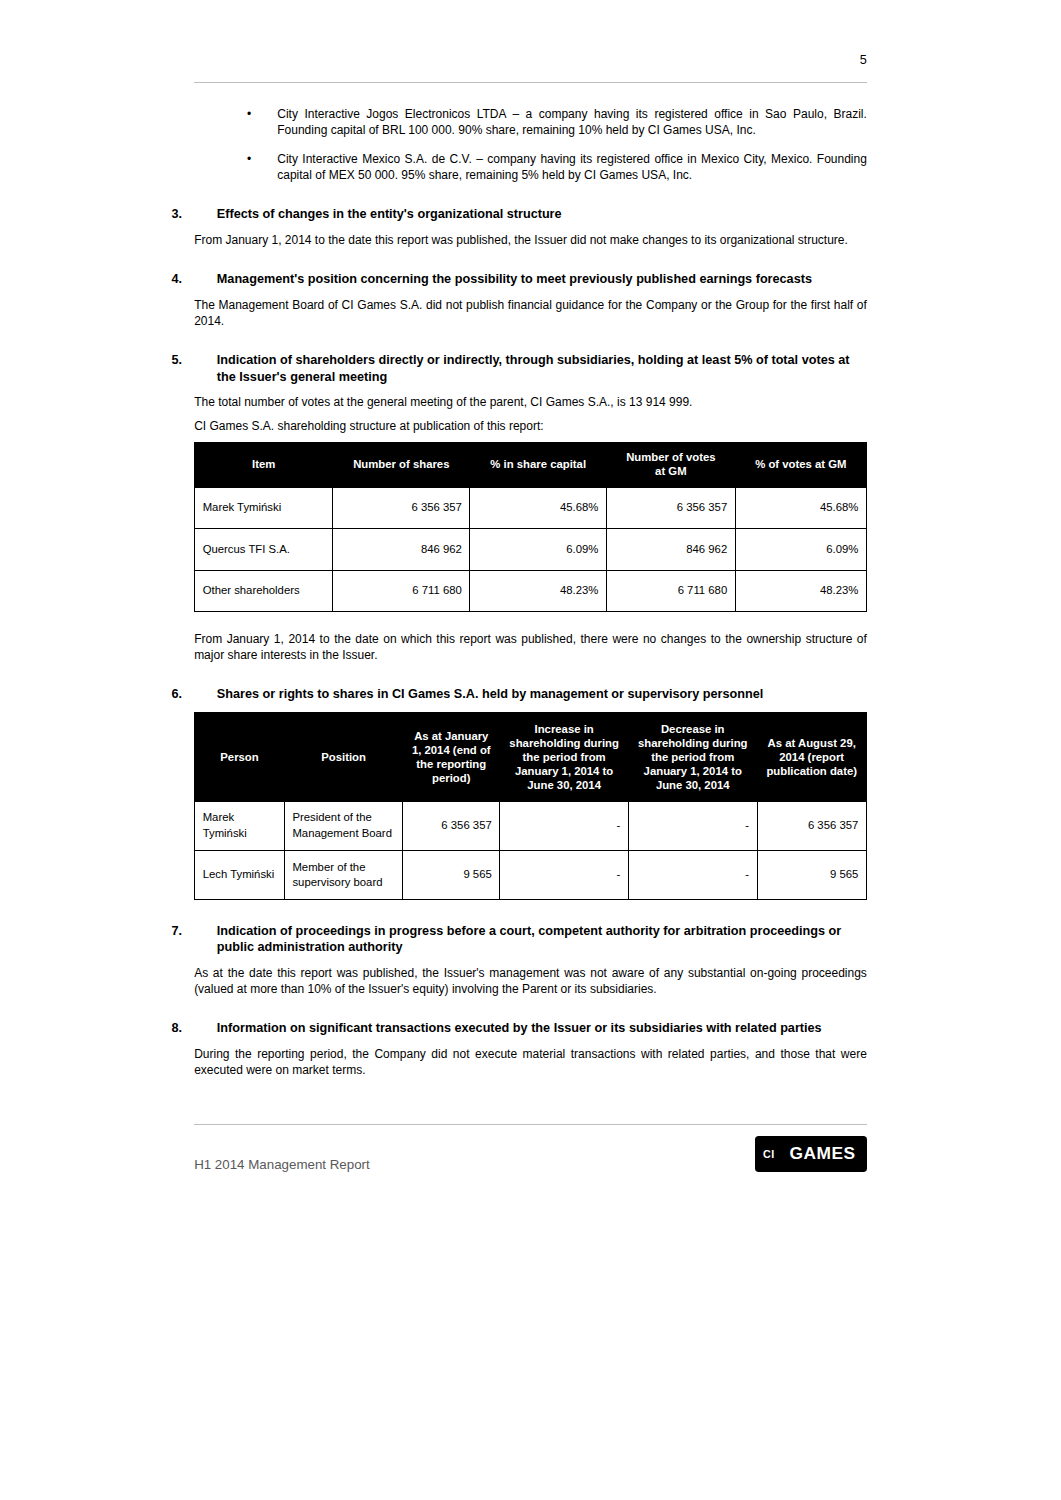5
City Interactive Jogos Electronicos LTDA – a company having its registered office in Sao Paulo, Brazil. Founding capital of BRL 100 000. 90% share, remaining 10% held by CI Games USA, Inc.
City Interactive Mexico S.A. de C.V. – company having its registered office in Mexico City, Mexico. Founding capital of MEX 50 000. 95% share, remaining 5% held by CI Games USA, Inc.
3. Effects of changes in the entity's organizational structure
From January 1, 2014 to the date this report was published, the Issuer did not make changes to its organizational structure.
4. Management's position concerning the possibility to meet previously published earnings forecasts
The Management Board of CI Games S.A. did not publish financial guidance for the Company or the Group for the first half of 2014.
5. Indication of shareholders directly or indirectly, through subsidiaries, holding at least 5% of total votes at the Issuer's general meeting
The total number of votes at the general meeting of the parent, CI Games S.A., is 13 914 999.
CI Games S.A. shareholding structure at publication of this report:
| Item | Number of shares | % in share capital | Number of votes at GM | % of votes at GM |
| --- | --- | --- | --- | --- |
| Marek Tymiński | 6 356 357 | 45.68% | 6 356 357 | 45.68% |
| Quercus TFI S.A. | 846 962 | 6.09% | 846 962 | 6.09% |
| Other shareholders | 6 711 680 | 48.23% | 6 711 680 | 48.23% |
From January 1, 2014 to the date on which this report was published, there were no changes to the ownership structure of major share interests in the Issuer.
6. Shares or rights to shares in CI Games S.A. held by management or supervisory personnel
| Person | Position | As at January 1, 2014 (end of the reporting period) | Increase in shareholding during the period from January 1, 2014 to June 30, 2014 | Decrease in shareholding during the period from January 1, 2014 to June 30, 2014 | As at August 29, 2014 (report publication date) |
| --- | --- | --- | --- | --- | --- |
| Marek Tymiński | President of the Management Board | 6 356 357 | - | - | 6 356 357 |
| Lech Tymiński | Member of the supervisory board | 9 565 | - | - | 9 565 |
7. Indication of proceedings in progress before a court, competent authority for arbitration proceedings or public administration authority
As at the date this report was published, the Issuer's management was not aware of any substantial on-going proceedings (valued at more than 10% of the Issuer's equity) involving the Parent or its subsidiaries.
8. Information on significant transactions executed by the Issuer or its subsidiaries with related parties
During the reporting period, the Company did not execute material transactions with related parties, and those that were executed were on market terms.
H1 2014 Management Report
GAMES